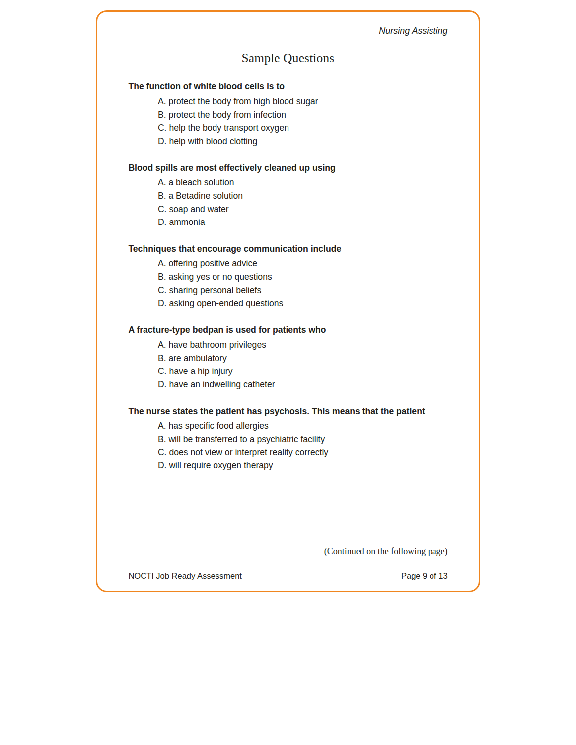Nursing Assisting
Sample Questions
The function of white blood cells is to
A. protect the body from high blood sugar
B. protect the body from infection
C. help the body transport oxygen
D. help with blood clotting
Blood spills are most effectively cleaned up using
A. a bleach solution
B. a Betadine solution
C. soap and water
D. ammonia
Techniques that encourage communication include
A. offering positive advice
B. asking yes or no questions
C. sharing personal beliefs
D. asking open-ended questions
A fracture-type bedpan is used for patients who
A. have bathroom privileges
B. are ambulatory
C. have a hip injury
D. have an indwelling catheter
The nurse states the patient has psychosis. This means that the patient
A. has specific food allergies
B. will be transferred to a psychiatric facility
C. does not view or interpret reality correctly
D. will require oxygen therapy
(Continued on the following page)
NOCTI Job Ready Assessment Page 9 of 13